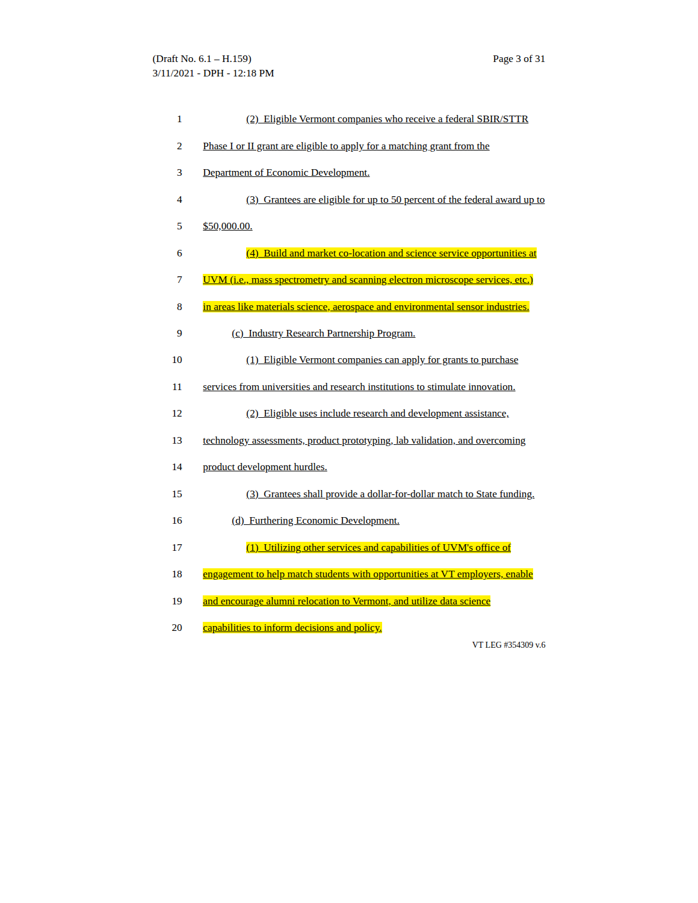(Draft No. 6.1 – H.159)
3/11/2021 - DPH - 12:18 PM
Page 3 of 31
| 1 | (2) Eligible Vermont companies who receive a federal SBIR/STTR |
| 2 | Phase I or II grant are eligible to apply for a matching grant from the |
| 3 | Department of Economic Development. |
| 4 | (3) Grantees are eligible for up to 50 percent of the federal award up to |
| 5 | $50,000.00. |
| 6 | (4) Build and market co-location and science service opportunities at |
| 7 | UVM (i.e., mass spectrometry and scanning electron microscope services, etc.) |
| 8 | in areas like materials science, aerospace and environmental sensor industries. |
| 9 | (c) Industry Research Partnership Program. |
| 10 | (1) Eligible Vermont companies can apply for grants to purchase |
| 11 | services from universities and research institutions to stimulate innovation. |
| 12 | (2) Eligible uses include research and development assistance, |
| 13 | technology assessments, product prototyping, lab validation, and overcoming |
| 14 | product development hurdles. |
| 15 | (3) Grantees shall provide a dollar-for-dollar match to State funding. |
| 16 | (d) Furthering Economic Development. |
| 17 | (1) Utilizing other services and capabilities of UVM's office of |
| 18 | engagement to help match students with opportunities at VT employers, enable |
| 19 | and encourage alumni relocation to Vermont, and utilize data science |
| 20 | capabilities to inform decisions and policy. |
VT LEG #354309 v.6